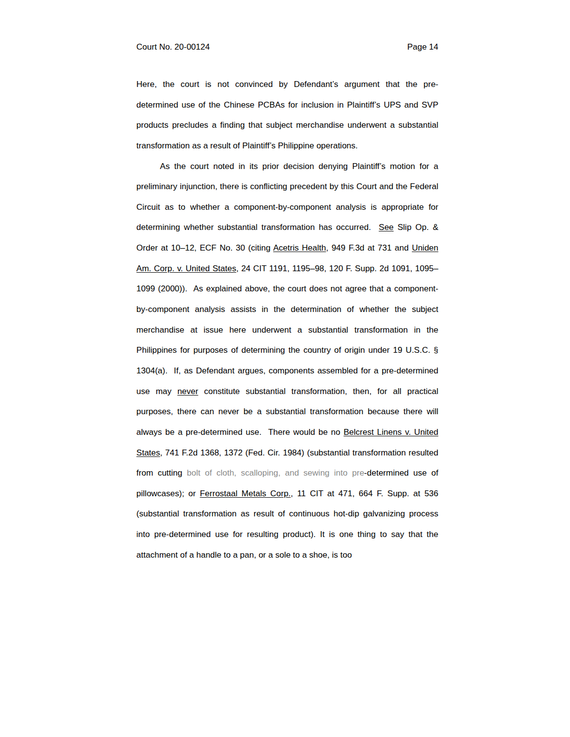Court No. 20-00124 Page 14
Here, the court is not convinced by Defendant’s argument that the pre-determined use of the Chinese PCBAs for inclusion in Plaintiff’s UPS and SVP products precludes a finding that subject merchandise underwent a substantial transformation as a result of Plaintiff’s Philippine operations.
As the court noted in its prior decision denying Plaintiff’s motion for a preliminary injunction, there is conflicting precedent by this Court and the Federal Circuit as to whether a component-by-component analysis is appropriate for determining whether substantial transformation has occurred. See Slip Op. & Order at 10–12, ECF No. 30 (citing Acetris Health, 949 F.3d at 731 and Uniden Am. Corp. v. United States, 24 CIT 1191, 1195–98, 120 F. Supp. 2d 1091, 1095–1099 (2000)). As explained above, the court does not agree that a component-by-component analysis assists in the determination of whether the subject merchandise at issue here underwent a substantial transformation in the Philippines for purposes of determining the country of origin under 19 U.S.C. § 1304(a). If, as Defendant argues, components assembled for a pre-determined use may never constitute substantial transformation, then, for all practical purposes, there can never be a substantial transformation because there will always be a pre-determined use. There would be no Belcrest Linens v. United States, 741 F.2d 1368, 1372 (Fed. Cir. 1984) (substantial transformation resulted from cutting bolt of cloth, scalloping, and sewing into pre-determined use of pillowcases); or Ferrostaal Metals Corp., 11 CIT at 471, 664 F. Supp. at 536 (substantial transformation as result of continuous hot-dip galvanizing process into pre-determined use for resulting product). It is one thing to say that the attachment of a handle to a pan, or a sole to a shoe, is too